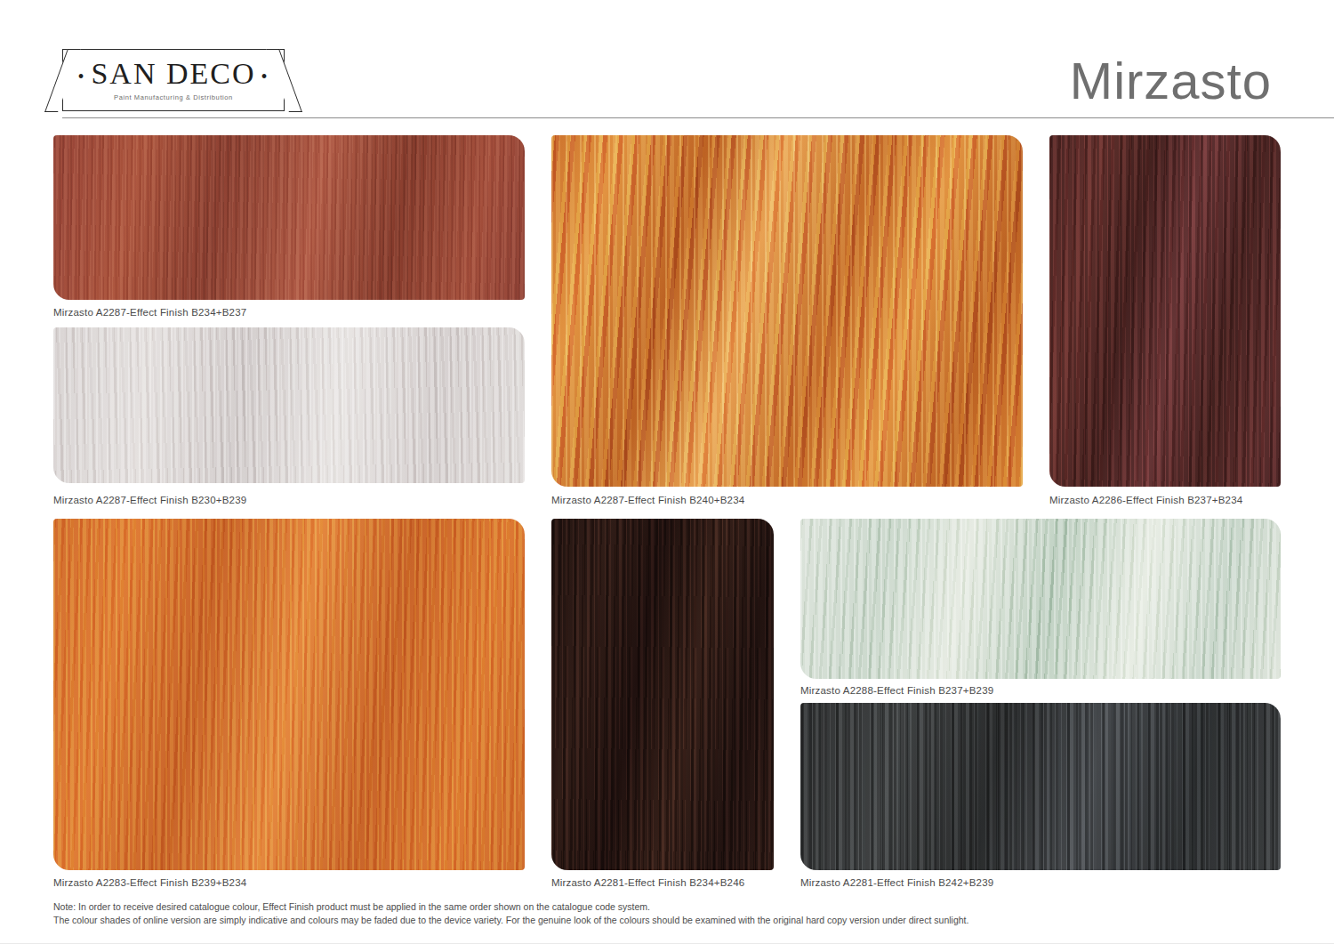•SAN DECO•
Paint Manufacturing & Distribution
Mirzasto
Mirzasto A2287-Effect Finish B234+B237
Mirzasto A2287-Effect Finish B230+B239
Mirzasto A2283-Effect Finish B239+B234
Mirzasto A2287-Effect Finish B240+B234
Mirzasto A2281-Effect Finish B234+B246
Mirzasto A2286-Effect Finish B237+B234
Mirzasto A2288-Effect Finish B237+B239
Mirzasto A2281-Effect Finish B242+B239
Note: In order to receive desired catalogue colour, Effect Finish product must be applied in the same order shown on the catalogue code system.
The colour shades of online version are simply indicative and colours may be faded due to the device variety. For the genuine look of the colours should be examined with the original hard copy version under direct sunlight.